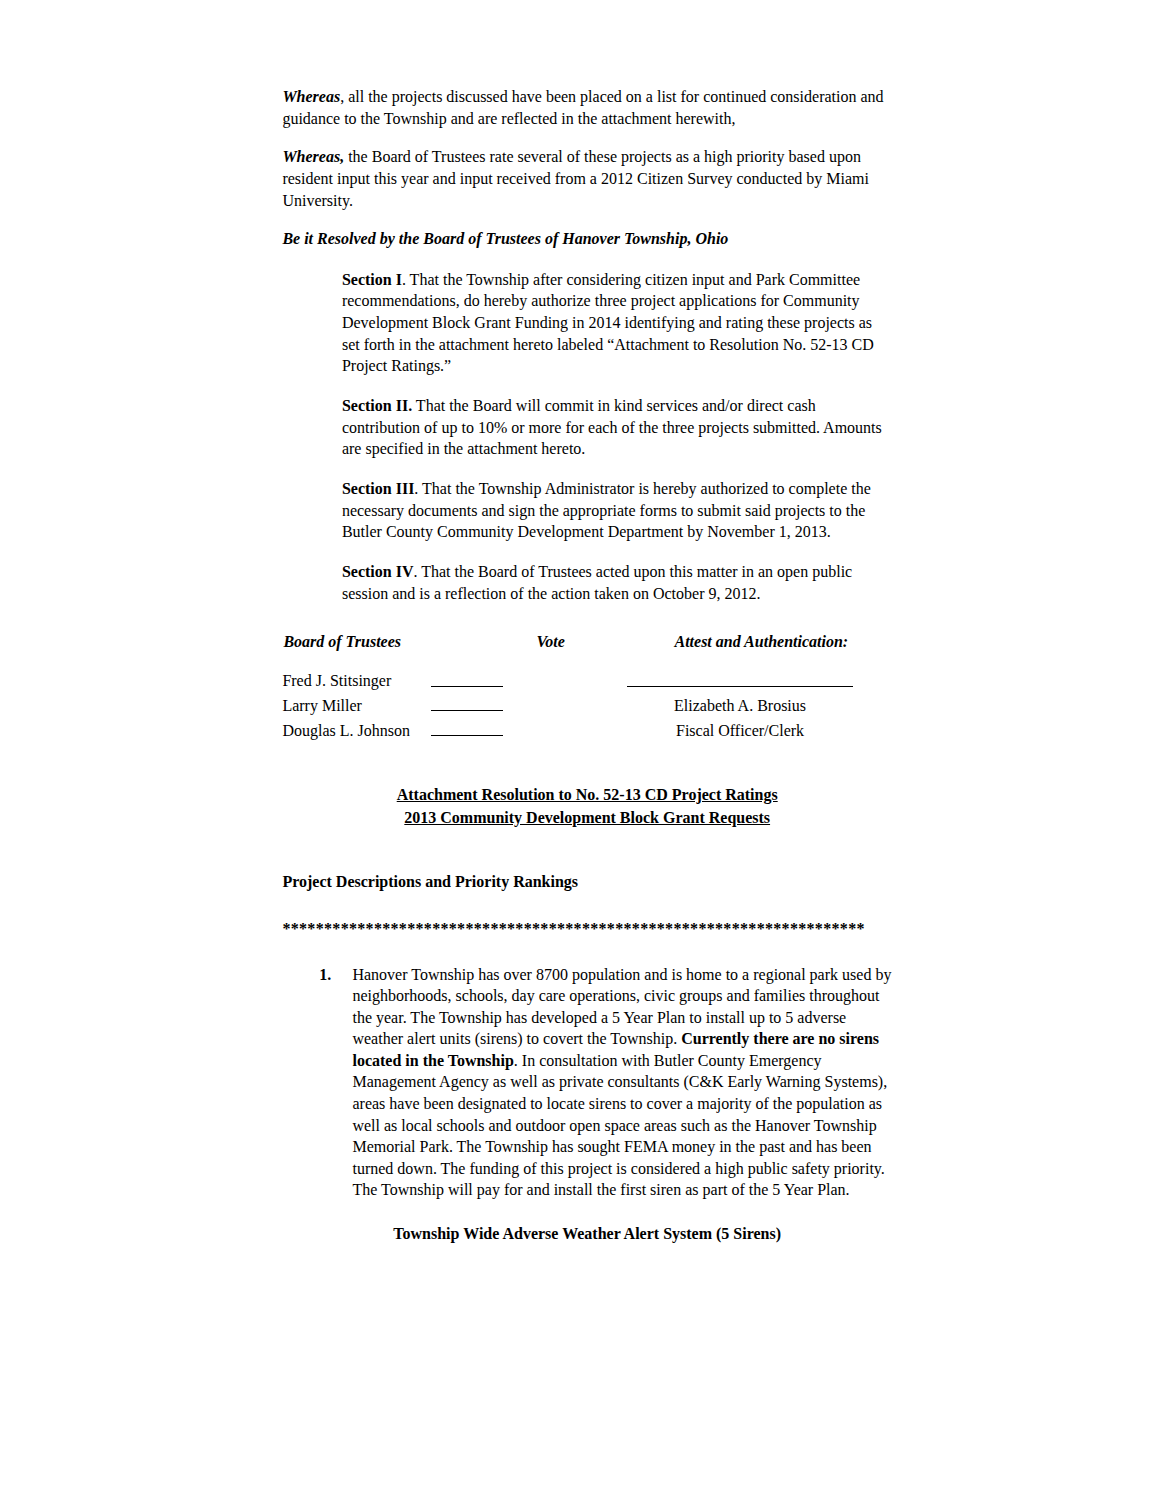Whereas, all the projects discussed have been placed on a list for continued consideration and guidance to the Township and are reflected in the attachment herewith,
Whereas, the Board of Trustees rate several of these projects as a high priority based upon resident input this year and input received from a 2012 Citizen Survey conducted by Miami University.
Be it Resolved by the Board of Trustees of Hanover Township, Ohio
Section I. That the Township after considering citizen input and Park Committee recommendations, do hereby authorize three project applications for Community Development Block Grant Funding in 2014 identifying and rating these projects as set forth in the attachment hereto labeled “Attachment to Resolution No. 52-13 CD Project Ratings.”
Section II. That the Board will commit in kind services and/or direct cash contribution of up to 10% or more for each of the three projects submitted. Amounts are specified in the attachment hereto.
Section III. That the Township Administrator is hereby authorized to complete the necessary documents and sign the appropriate forms to submit said projects to the Butler County Community Development Department by November 1, 2013.
Section IV. That the Board of Trustees acted upon this matter in an open public session and is a reflection of the action taken on October 9, 2012.
| Board of Trustees | Vote | Attest and Authentication: |
| --- | --- | --- |
| Fred J. Stitsinger | | |
| Larry Miller | | Elizabeth A. Brosius |
| Douglas L. Johnson | | Fiscal Officer/Clerk |
Attachment Resolution to No. 52-13 CD Project Ratings
2013 Community Development Block Grant Requests
Project Descriptions and Priority Rankings
**********************************************************************
Hanover Township has over 8700 population and is home to a regional park used by neighborhoods, schools, day care operations, civic groups and families throughout the year. The Township has developed a 5 Year Plan to install up to 5 adverse weather alert units (sirens) to covert the Township. Currently there are no sirens located in the Township. In consultation with Butler County Emergency Management Agency as well as private consultants (C&K Early Warning Systems), areas have been designated to locate sirens to cover a majority of the population as well as local schools and outdoor open space areas such as the Hanover Township Memorial Park. The Township has sought FEMA money in the past and has been turned down. The funding of this project is considered a high public safety priority. The Township will pay for and install the first siren as part of the 5 Year Plan.
Township Wide Adverse Weather Alert System (5 Sirens)